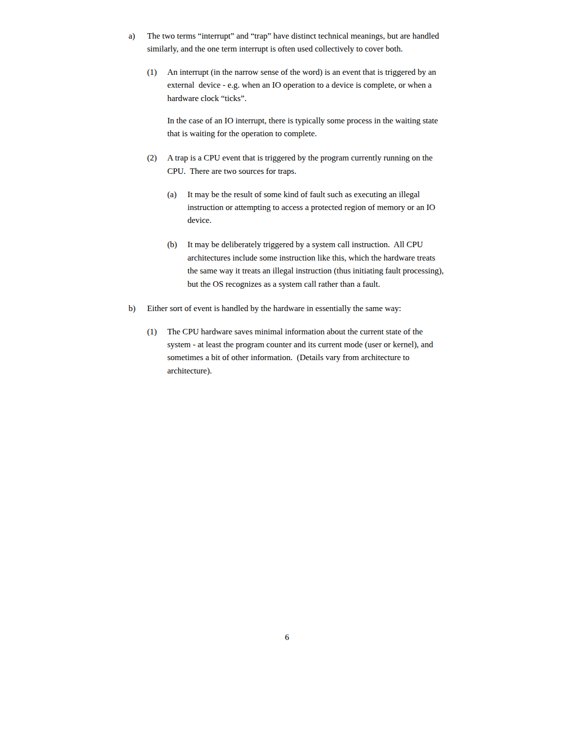a)
The two terms “interrupt” and “trap” have distinct technical meanings, but are handled similarly, and the one term interrupt is often used collectively to cover both.
(1)
An interrupt (in the narrow sense of the word) is an event that is triggered by an external device - e.g. when an IO operation to a device is complete, or when a hardware clock “ticks”.
In the case of an IO interrupt, there is typically some process in the waiting state that is waiting for the operation to complete.
(2)
A trap is a CPU event that is triggered by the program currently running on the CPU. There are two sources for traps.
(a)
It may be the result of some kind of fault such as executing an illegal instruction or attempting to access a protected region of memory or an IO device.
(b)
It may be deliberately triggered by a system call instruction. All CPU architectures include some instruction like this, which the hardware treats the same way it treats an illegal instruction (thus initiating fault processing), but the OS recognizes as a system call rather than a fault.
b)
Either sort of event is handled by the hardware in essentially the same way:
(1)
The CPU hardware saves minimal information about the current state of the system - at least the program counter and its current mode (user or kernel), and sometimes a bit of other information. (Details vary from architecture to architecture).
6